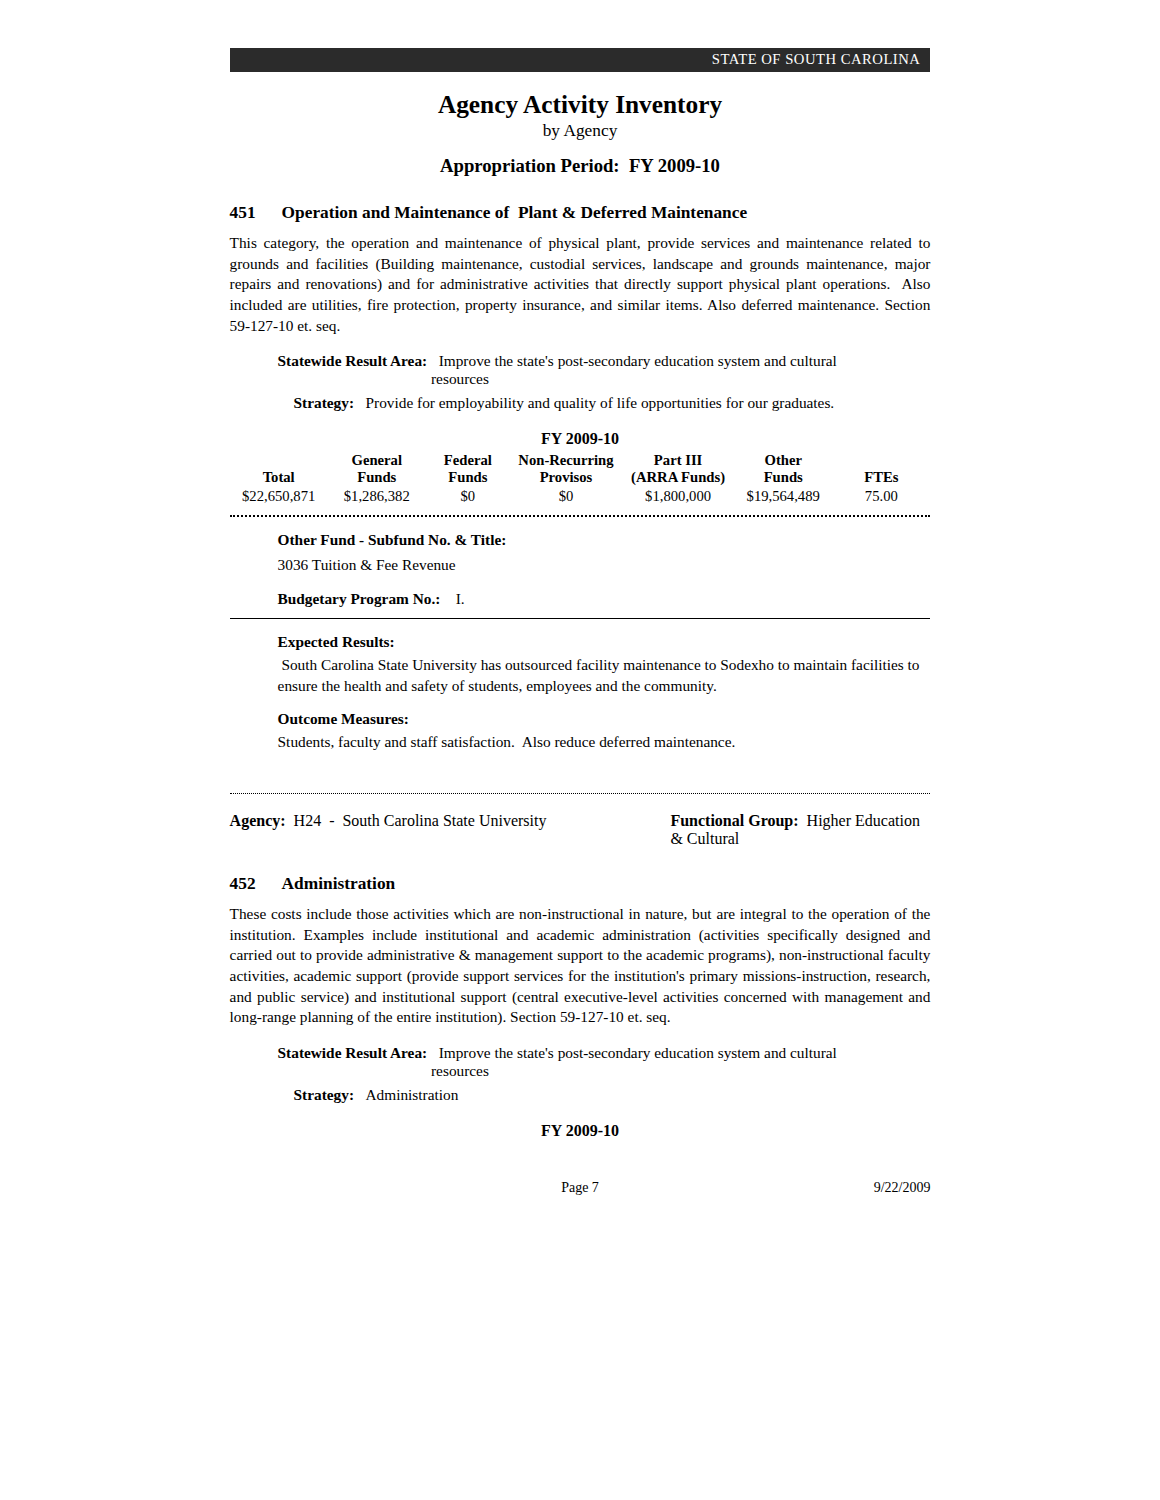STATE OF SOUTH CAROLINA
Agency Activity Inventory
by Agency
Appropriation Period: FY 2009-10
451 Operation and Maintenance of Plant & Deferred Maintenance
This category, the operation and maintenance of physical plant, provide services and maintenance related to grounds and facilities (Building maintenance, custodial services, landscape and grounds maintenance, major repairs and renovations) and for administrative activities that directly support physical plant operations. Also included are utilities, fire protection, property insurance, and similar items. Also deferred maintenance. Section 59-127-10 et. seq.
Statewide Result Area: Improve the state's post-secondary education system and cultural resources
Strategy: Provide for employability and quality of life opportunities for our graduates.
FY 2009-10
| Total | General Funds | Federal Funds | Non-Recurring Provisos | Part III (ARRA Funds) | Other Funds | FTEs |
| --- | --- | --- | --- | --- | --- | --- |
| $22,650,871 | $1,286,382 | $0 | $0 | $1,800,000 | $19,564,489 | 75.00 |
Other Fund - Subfund No. & Title:
3036 Tuition & Fee Revenue
Budgetary Program No.: I.
Expected Results:
South Carolina State University has outsourced facility maintenance to Sodexho to maintain facilities to ensure the health and safety of students, employees and the community.
Outcome Measures:
Students, faculty and staff satisfaction. Also reduce deferred maintenance.
Agency: H24 - South Carolina State University
Functional Group: Higher Education & Cultural
452 Administration
These costs include those activities which are non-instructional in nature, but are integral to the operation of the institution. Examples include institutional and academic administration (activities specifically designed and carried out to provide administrative & management support to the academic programs), non-instructional faculty activities, academic support (provide support services for the institution's primary missions-instruction, research, and public service) and institutional support (central executive-level activities concerned with management and long-range planning of the entire institution). Section 59-127-10 et. seq.
Statewide Result Area: Improve the state's post-secondary education system and cultural resources
Strategy: Administration
FY 2009-10
Page 7
9/22/2009